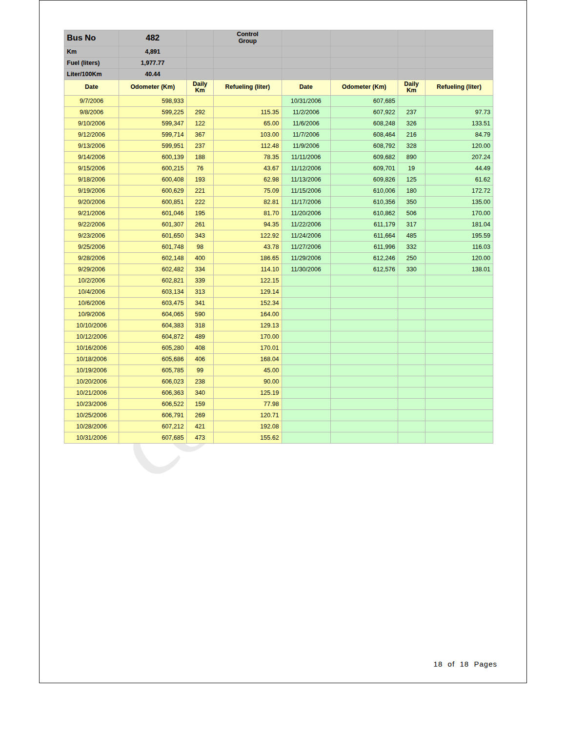co
| Bus No | 482 | | Control Group | | | | |
| Km | 4,891 | | | | | | |
| Fuel (liters) | 1,977.77 | | | | | | |
| Liter/100Km | 40.44 | | | | | | |
| Date | Odometer (Km) | Daily Km | Refueling (liter) | Date | Odometer (Km) | Daily Km | Refueling (liter) |
| 9/7/2006 | 598,933 | | | 10/31/2006 | 607,685 | | |
| 9/8/2006 | 599,225 | 292 | 115.35 | 11/2/2006 | 607,922 | 237 | 97.73 |
| 9/10/2006 | 599,347 | 122 | 65.00 | 11/6/2006 | 608,248 | 326 | 133.51 |
| 9/12/2006 | 599,714 | 367 | 103.00 | 11/7/2006 | 608,464 | 216 | 84.79 |
| 9/13/2006 | 599,951 | 237 | 112.48 | 11/9/2006 | 608,792 | 328 | 120.00 |
| 9/14/2006 | 600,139 | 188 | 78.35 | 11/11/2006 | 609,682 | 890 | 207.24 |
| 9/15/2006 | 600,215 | 76 | 43.67 | 11/12/2006 | 609,701 | 19 | 44.49 |
| 9/18/2006 | 600,408 | 193 | 62.98 | 11/13/2006 | 609,826 | 125 | 61.62 |
| 9/19/2006 | 600,629 | 221 | 75.09 | 11/15/2006 | 610,006 | 180 | 172.72 |
| 9/20/2006 | 600,851 | 222 | 82.81 | 11/17/2006 | 610,356 | 350 | 135.00 |
| 9/21/2006 | 601,046 | 195 | 81.70 | 11/20/2006 | 610,862 | 506 | 170.00 |
| 9/22/2006 | 601,307 | 261 | 94.35 | 11/22/2006 | 611,179 | 317 | 181.04 |
| 9/23/2006 | 601,650 | 343 | 122.92 | 11/24/2006 | 611,664 | 485 | 195.59 |
| 9/25/2006 | 601,748 | 98 | 43.78 | 11/27/2006 | 611,996 | 332 | 116.03 |
| 9/28/2006 | 602,148 | 400 | 186.65 | 11/29/2006 | 612,246 | 250 | 120.00 |
| 9/29/2006 | 602,482 | 334 | 114.10 | 11/30/2006 | 612,576 | 330 | 138.01 |
| 10/2/2006 | 602,821 | 339 | 122.15 | | | | |
| 10/4/2006 | 603,134 | 313 | 129.14 | | | | |
| 10/6/2006 | 603,475 | 341 | 152.34 | | | | |
| 10/9/2006 | 604,065 | 590 | 164.00 | | | | |
| 10/10/2006 | 604,383 | 318 | 129.13 | | | | |
| 10/12/2006 | 604,872 | 489 | 170.00 | | | | |
| 10/16/2006 | 605,280 | 408 | 170.01 | | | | |
| 10/18/2006 | 605,686 | 406 | 168.04 | | | | |
| 10/19/2006 | 605,785 | 99 | 45.00 | | | | |
| 10/20/2006 | 606,023 | 238 | 90.00 | | | | |
| 10/21/2006 | 606,363 | 340 | 125.19 | | | | |
| 10/23/2006 | 606,522 | 159 | 77.98 | | | | |
| 10/25/2006 | 606,791 | 269 | 120.71 | | | | |
| 10/28/2006 | 607,212 | 421 | 192.08 | | | | |
| 10/31/2006 | 607,685 | 473 | 155.62 | | | | |
18 of 18 Pages